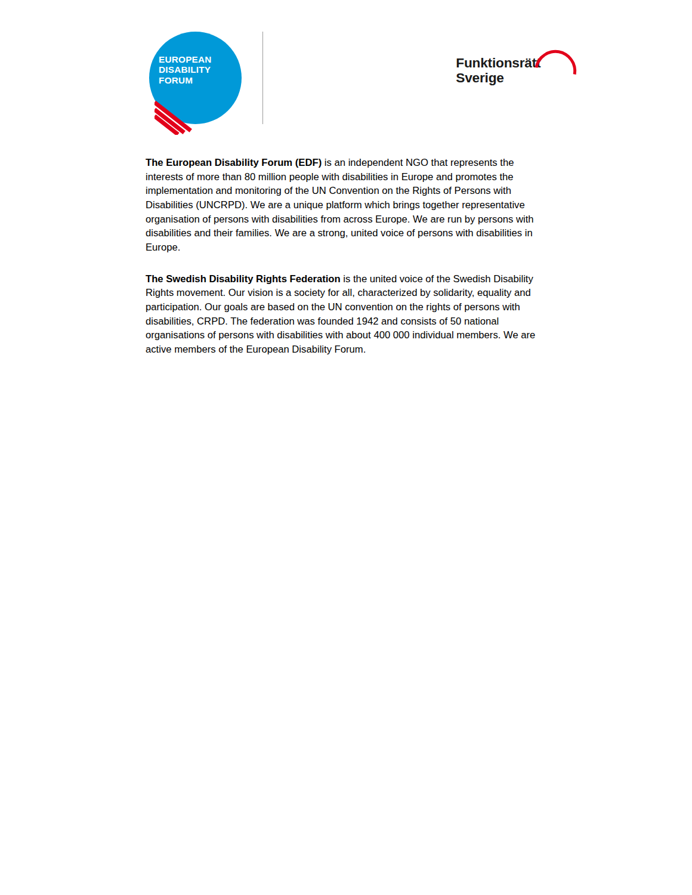EUROPEAN
DISABILITY
FORUM
Funktionsrätt
Sverige
The European Disability Forum (EDF) is an independent NGO that represents the interests of more than 80 million people with disabilities in Europe and promotes the implementation and monitoring of the UN Convention on the Rights of Persons with Disabilities (UNCRPD). We are a unique platform which brings together representative organisation of persons with disabilities from across Europe. We are run by persons with disabilities and their families. We are a strong, united voice of persons with disabilities in Europe.
The Swedish Disability Rights Federation is the united voice of the Swedish Disability Rights movement. Our vision is a society for all, characterized by solidarity, equality and participation. Our goals are based on the UN convention on the rights of persons with disabilities, CRPD. The federation was founded 1942 and consists of 50 national organisations of persons with disabilities with about 400 000 individual members. We are active members of the European Disability Forum.